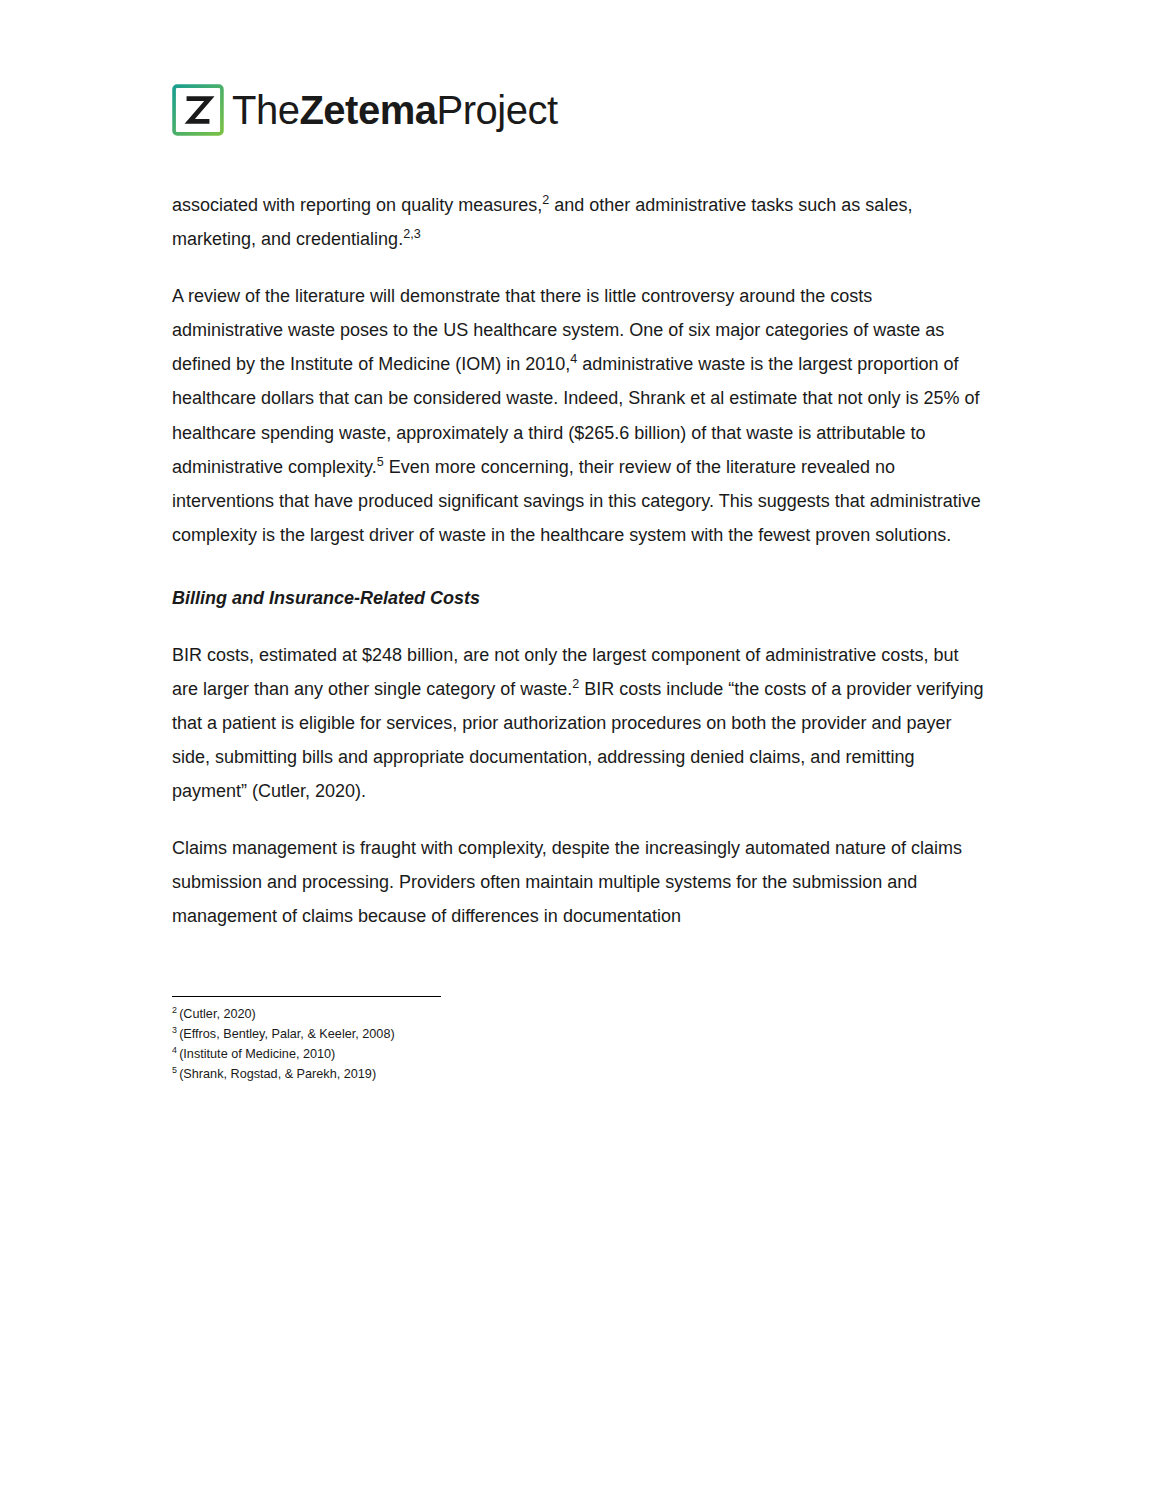TheZetema Project
associated with reporting on quality measures,2 and other administrative tasks such as sales, marketing, and credentialing.2,3
A review of the literature will demonstrate that there is little controversy around the costs administrative waste poses to the US healthcare system. One of six major categories of waste as defined by the Institute of Medicine (IOM) in 2010,4 administrative waste is the largest proportion of healthcare dollars that can be considered waste. Indeed, Shrank et al estimate that not only is 25% of healthcare spending waste, approximately a third ($265.6 billion) of that waste is attributable to administrative complexity.5 Even more concerning, their review of the literature revealed no interventions that have produced significant savings in this category. This suggests that administrative complexity is the largest driver of waste in the healthcare system with the fewest proven solutions.
Billing and Insurance-Related Costs
BIR costs, estimated at $248 billion, are not only the largest component of administrative costs, but are larger than any other single category of waste.2 BIR costs include “the costs of a provider verifying that a patient is eligible for services, prior authorization procedures on both the provider and payer side, submitting bills and appropriate documentation, addressing denied claims, and remitting payment” (Cutler, 2020).
Claims management is fraught with complexity, despite the increasingly automated nature of claims submission and processing. Providers often maintain multiple systems for the submission and management of claims because of differences in documentation
2(Cutler, 2020)
3(Effros, Bentley, Palar, & Keeler, 2008)
4(Institute of Medicine, 2010)
5(Shrank, Rogstad, & Parekh, 2019)